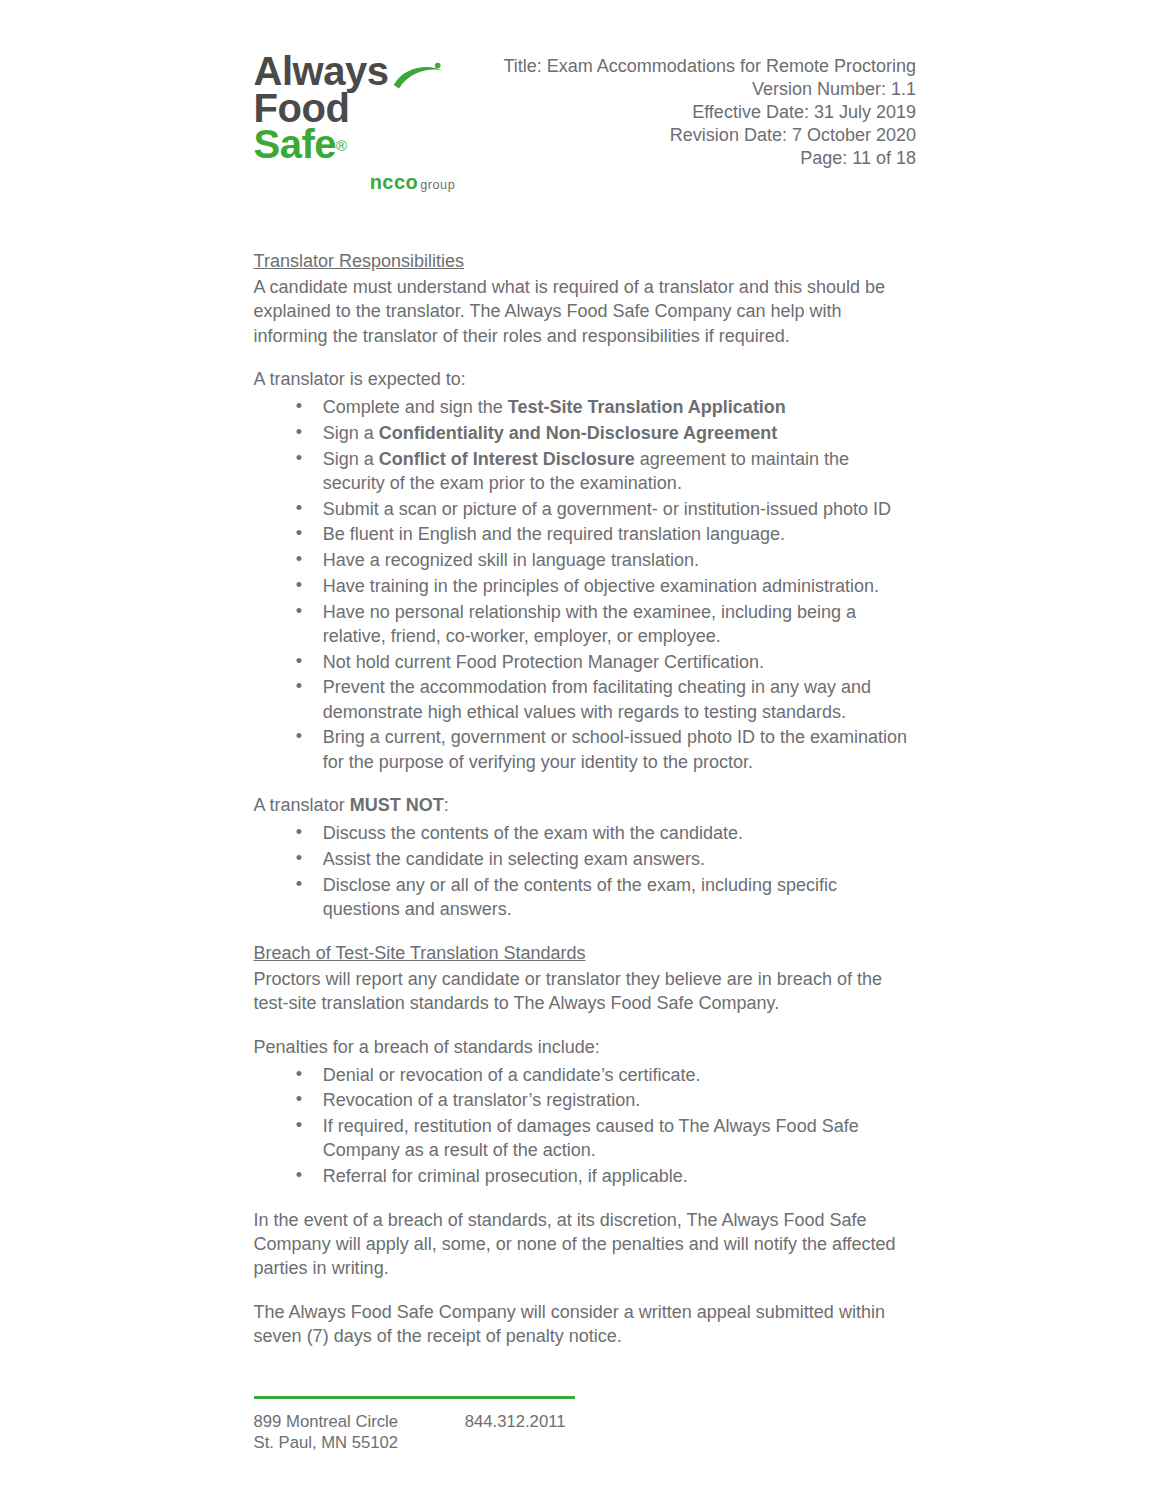Always
Food
Safe®
ncco group
Title: Exam Accommodations for Remote Proctoring
Version Number: 1.1
Effective Date: 31 July 2019
Revision Date: 7 October 2020
Page: 11 of 18
Translator Responsibilities
A candidate must understand what is required of a translator and this should be explained to the translator. The Always Food Safe Company can help with informing the translator of their roles and responsibilities if required.
A translator is expected to:
Complete and sign the Test-Site Translation Application
Sign a Confidentiality and Non-Disclosure Agreement
Sign a Conflict of Interest Disclosure agreement to maintain the security of the exam prior to the examination.
Submit a scan or picture of a government- or institution-issued photo ID
Be fluent in English and the required translation language.
Have a recognized skill in language translation.
Have training in the principles of objective examination administration.
Have no personal relationship with the examinee, including being a relative, friend, co-worker, employer, or employee.
Not hold current Food Protection Manager Certification.
Prevent the accommodation from facilitating cheating in any way and demonstrate high ethical values with regards to testing standards.
Bring a current, government or school-issued photo ID to the examination for the purpose of verifying your identity to the proctor.
A translator MUST NOT:
Discuss the contents of the exam with the candidate.
Assist the candidate in selecting exam answers.
Disclose any or all of the contents of the exam, including specific questions and answers.
Breach of Test-Site Translation Standards
Proctors will report any candidate or translator they believe are in breach of the test-site translation standards to The Always Food Safe Company.
Penalties for a breach of standards include:
Denial or revocation of a candidate’s certificate.
Revocation of a translator’s registration.
If required, restitution of damages caused to The Always Food Safe Company as a result of the action.
Referral for criminal prosecution, if applicable.
In the event of a breach of standards, at its discretion, The Always Food Safe Company will apply all, some, or none of the penalties and will notify the affected parties in writing.
The Always Food Safe Company will consider a written appeal submitted within seven (7) days of the receipt of penalty notice.
899 Montreal Circle
St. Paul, MN 55102
844.312.2011